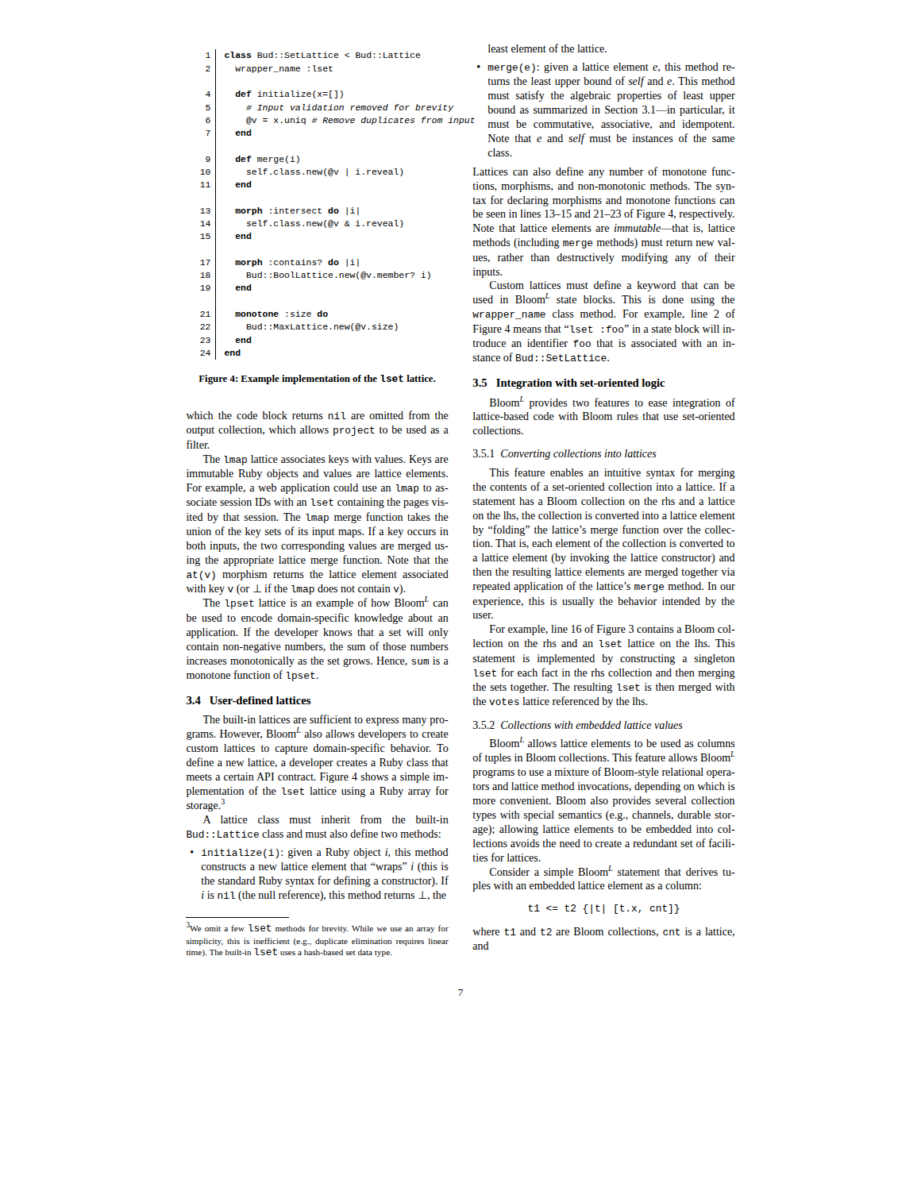1 2 4 5 6 7 9 10 11 13 14 15 17 18 19 21 22 23 24
class Bud::SetLattice < Bud::Lattice wrapper_name :lset def initialize(x=[]) # Input validation removed for brevity @v = x.uniq # Remove duplicates from input end def merge(i) self.class.new(@v | i.reveal) end morph :intersect do |i| self.class.new(@v & i.reveal) end morph :contains? do |i| Bud::BoolLattice.new(@v.member? i) end monotone :size do Bud::MaxLattice.new(@v.size) end end
Figure 4: Example implementation of the lset lattice.
which the code block returns nil are omitted from the output collection, which allows project to be used as a filter.
The lmap lattice associates keys with values. Keys are immutable Ruby objects and values are lattice elements. For example, a web application could use an lmap to associate session IDs with an lset containing the pages visited by that session. The lmap merge function takes the union of the key sets of its input maps. If a key occurs in both inputs, the two corresponding values are merged using the appropriate lattice merge function. Note that the at(v) morphism returns the lattice element associated with key v (or ⊥ if the lmap does not contain v).
The lpset lattice is an example of how BloomL can be used to encode domain-specific knowledge about an application. If the developer knows that a set will only contain non-negative numbers, the sum of those numbers increases monotonically as the set grows. Hence, sum is a monotone function of lpset.
3.4 User-defined lattices
The built-in lattices are sufficient to express many programs. However, BloomL also allows developers to create custom lattices to capture domain-specific behavior. To define a new lattice, a developer creates a Ruby class that meets a certain API contract. Figure 4 shows a simple implementation of the lset lattice using a Ruby array for storage.3
A lattice class must inherit from the built-in Bud::Lattice class and must also define two methods:
initialize(i): given a Ruby object i, this method constructs a new lattice element that “wraps” i (this is the standard Ruby syntax for defining a constructor). If i is nil (the null reference), this method returns ⊥, the
3We omit a few lset methods for brevity. While we use an array for simplicity, this is inefficient (e.g., duplicate elimination requires linear time). The built-in lset uses a hash-based set data type.
least element of the lattice.
merge(e): given a lattice element e, this method returns the least upper bound of self and e. This method must satisfy the algebraic properties of least upper bound as summarized in Section 3.1—in particular, it must be commutative, associative, and idempotent. Note that e and self must be instances of the same class.
Lattices can also define any number of monotone functions, morphisms, and non-monotonic methods. The syntax for declaring morphisms and monotone functions can be seen in lines 13–15 and 21–23 of Figure 4, respectively. Note that lattice elements are immutable—that is, lattice methods (including merge methods) must return new values, rather than destructively modifying any of their inputs.
Custom lattices must define a keyword that can be used in BloomL state blocks. This is done using the wrapper_name class method. For example, line 2 of Figure 4 means that “lset :foo” in a state block will introduce an identifier foo that is associated with an instance of Bud::SetLattice.
3.5 Integration with set-oriented logic
BloomL provides two features to ease integration of lattice-based code with Bloom rules that use set-oriented collections.
3.5.1 Converting collections into lattices
This feature enables an intuitive syntax for merging the contents of a set-oriented collection into a lattice. If a statement has a Bloom collection on the rhs and a lattice on the lhs, the collection is converted into a lattice element by “folding” the lattice’s merge function over the collection. That is, each element of the collection is converted to a lattice element (by invoking the lattice constructor) and then the resulting lattice elements are merged together via repeated application of the lattice’s merge method. In our experience, this is usually the behavior intended by the user.
For example, line 16 of Figure 3 contains a Bloom collection on the rhs and an lset lattice on the lhs. This statement is implemented by constructing a singleton lset for each fact in the rhs collection and then merging the sets together. The resulting lset is then merged with the votes lattice referenced by the lhs.
3.5.2 Collections with embedded lattice values
BloomL allows lattice elements to be used as columns of tuples in Bloom collections. This feature allows BloomL programs to use a mixture of Bloom-style relational operators and lattice method invocations, depending on which is more convenient. Bloom also provides several collection types with special semantics (e.g., channels, durable storage); allowing lattice elements to be embedded into collections avoids the need to create a redundant set of facilities for lattices.
Consider a simple BloomL statement that derives tuples with an embedded lattice element as a column:
t1 <= t2 {|t| [t.x, cnt]}
where t1 and t2 are Bloom collections, cnt is a lattice, and
7